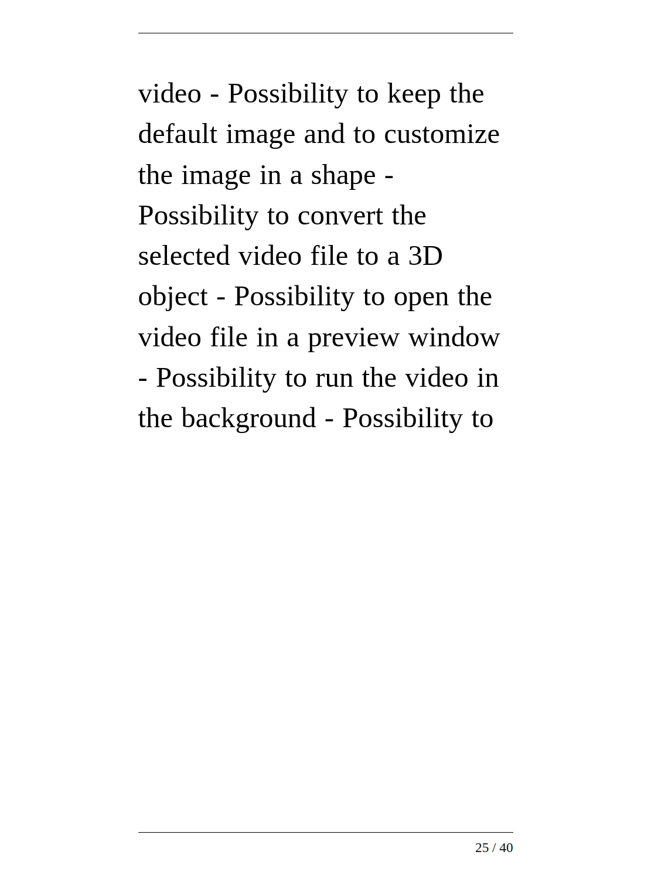video - Possibility to keep the default image and to customize the image in a shape - Possibility to convert the selected video file to a 3D object - Possibility to open the video file in a preview window - Possibility to run the video in the background - Possibility to
25 / 40